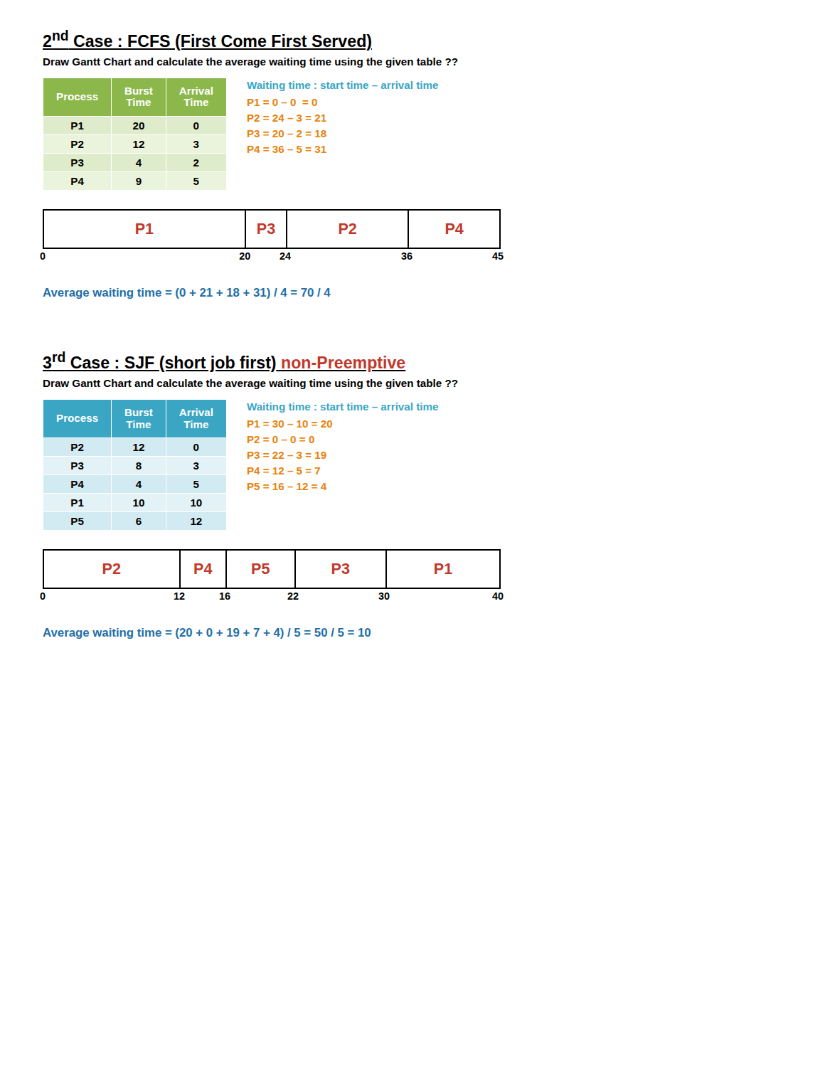2nd Case : FCFS (First Come First Served)
Draw Gantt Chart and calculate the average waiting time using the given table ??
| Process | Burst Time | Arrival Time |
| --- | --- | --- |
| P1 | 20 | 0 |
| P2 | 12 | 3 |
| P3 | 4 | 2 |
| P4 | 9 | 5 |
Waiting time : start time – arrival time P1 = 0 – 0 = 0 P2 = 24 – 3 = 21 P3 = 20 – 2 = 18 P4 = 36 – 5 = 31
P1
P3
P2
P4
0 20 24 36 45
Average waiting time = (0 + 21 + 18 + 31) / 4 = 70 / 4
3rd Case : SJF (short job first) non-Preemptive
Draw Gantt Chart and calculate the average waiting time using the given table ??
| Process | Burst Time | Arrival Time |
| --- | --- | --- |
| P2 | 12 | 0 |
| P3 | 8 | 3 |
| P4 | 4 | 5 |
| P1 | 10 | 10 |
| P5 | 6 | 12 |
Waiting time : start time – arrival time P1 = 30 – 10 = 20 P2 = 0 – 0 = 0 P3 = 22 – 3 = 19 P4 = 12 – 5 = 7 P5 = 16 – 12 = 4
P2
P4
P5
P3
P1
0 12 16 22 30 40
Average waiting time = (20 + 0 + 19 + 7 + 4) / 5 = 50 / 5 = 10